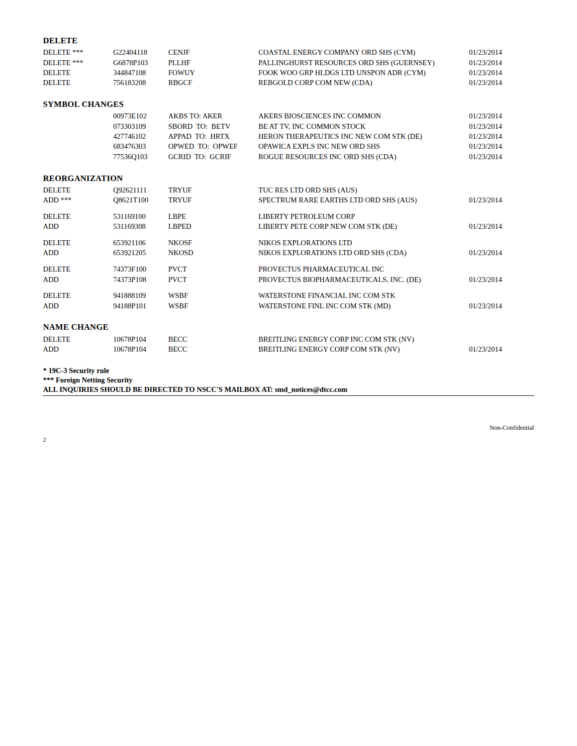DELETE
| DELETE *** | G22404118 | CENJF | COASTAL ENERGY COMPANY ORD SHS (CYM) | 01/23/2014 |
| DELETE *** | G6878P103 | PLLHF | PALLINGHURST RESOURCES ORD SHS (GUERNSEY) | 01/23/2014 |
| DELETE | 344847108 | FOWUY | FOOK WOO GRP HLDGS LTD UNSPON ADR (CYM) | 01/23/2014 |
| DELETE | 756183208 | RBGCF | REBGOLD CORP COM NEW (CDA) | 01/23/2014 |
SYMBOL CHANGES
| | 00973E102 | AKBS TO: AKER | AKERS BIOSCIENCES INC COMMON | 01/23/2014 |
| | 073303109 | SBORD TO: BETV | BE AT TV, INC COMMON STOCK | 01/23/2014 |
| | 427746102 | APPAD TO: HRTX | HERON THERAPEUTICS INC NEW COM STK (DE) | 01/23/2014 |
| | 683476303 | OPWED TO: OPWEF | OPAWICA EXPLS INC NEW ORD SHS | 01/23/2014 |
| | 77536Q103 | GCRID TO: GCRIF | ROGUE RESOURCES INC ORD SHS (CDA) | 01/23/2014 |
REORGANIZATION
| DELETE | Q92621111 | TRYUF | TUC RES LTD ORD SHS (AUS) | |
| ADD *** | Q8621T100 | TRYUF | SPECTRUM RARE EARTHS LTD ORD SHS (AUS) | 01/23/2014 |
| DELETE | 531169100 | LBPE | LIBERTY PETROLEUM CORP | |
| ADD | 531169308 | LBPED | LIBERTY PETE CORP NEW COM STK (DE) | 01/23/2014 |
| DELETE | 653921106 | NKOSF | NIKOS EXPLORATIONS LTD | |
| ADD | 653921205 | NKOSD | NIKOS EXPLORATIONS LTD ORD SHS (CDA) | 01/23/2014 |
| DELETE | 74373F100 | PVCT | PROVECTUS PHARMACEUTICAL INC | |
| ADD | 74373P108 | PVCT | PROVECTUS BIOPHARMACEUTICALS, INC. (DE) | 01/23/2014 |
| DELETE | 941888109 | WSBF | WATERSTONE FINANCIAL INC COM STK | |
| ADD | 94188P101 | WSBF | WATERSTONE FINL INC COM STK (MD) | 01/23/2014 |
NAME CHANGE
| DELETE | 10678P104 | BECC | BREITLING ENERGY CORP INC COM STK (NV) | |
| ADD | 10678P104 | BECC | BREITLING ENERGY CORP COM STK (NV) | 01/23/2014 |
* 19C-3 Security rule
*** Foreign Netting Security
ALL INQUIRIES SHOULD BE DIRECTED TO NSCC'S MAILBOX AT: smd_notices@dtcc.com
Non-Confidential
2